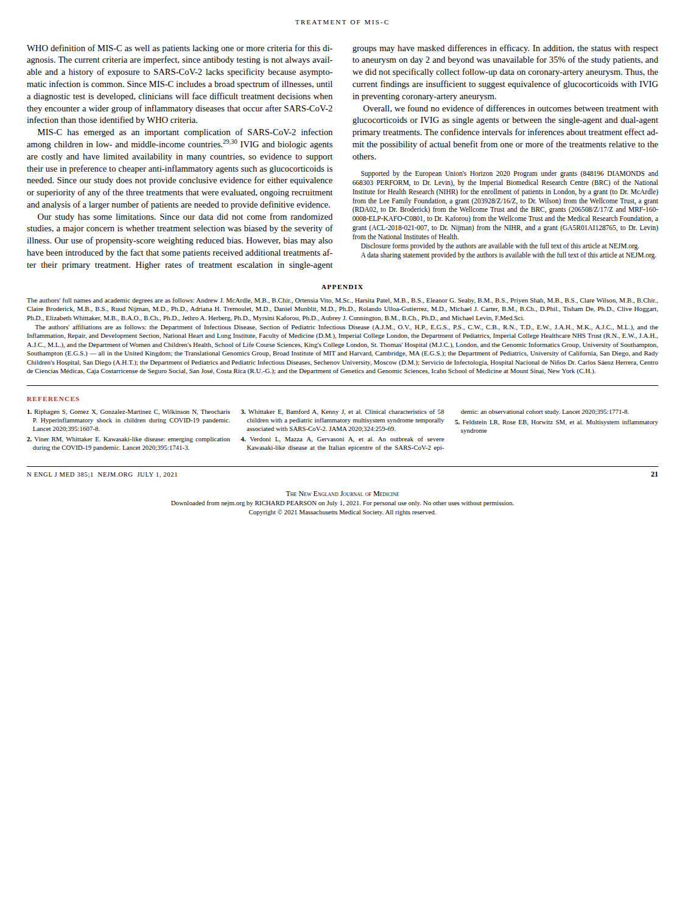Treatment of MIS-C
WHO definition of MIS-C as well as patients lacking one or more criteria for this diagnosis. The current criteria are imperfect, since antibody testing is not always available and a history of exposure to SARS-CoV-2 lacks specificity because asymptomatic infection is common. Since MIS-C includes a broad spectrum of illnesses, until a diagnostic test is developed, clinicians will face difficult treatment decisions when they encounter a wider group of inflammatory diseases that occur after SARS-CoV-2 infection than those identified by WHO criteria.
MIS-C has emerged as an important complication of SARS-CoV-2 infection among children in low- and middle-income countries.29,30 IVIG and biologic agents are costly and have limited availability in many countries, so evidence to support their use in preference to cheaper anti-inflammatory agents such as glucocorticoids is needed. Since our study does not provide conclusive evidence for either equivalence or superiority of any of the three treatments that were evaluated, ongoing recruitment and analysis of a larger number of patients are needed to provide definitive evidence.
Our study has some limitations. Since our data did not come from randomized studies, a major concern is whether treatment selection was biased by the severity of illness. Our use of propensity-score weighting reduced bias. However, bias may also have been introduced by the fact that some patients received additional treatments after their primary treatment. Higher rates of treatment escalation in single-agent groups may have masked differences in efficacy. In addition, the status with respect to aneurysm on day 2 and beyond was unavailable for 35% of the study patients, and we did not specifically collect follow-up data on coronary-artery aneurysm. Thus, the current findings are insufficient to suggest equivalence of glucocorticoids with IVIG in preventing coronary-artery aneurysm.
Overall, we found no evidence of differences in outcomes between treatment with glucocorticoids or IVIG as single agents or between the single-agent and dual-agent primary treatments. The confidence intervals for inferences about treatment effect admit the possibility of actual benefit from one or more of the treatments relative to the others.
Supported by the European Union's Horizon 2020 Program under grants (848196 DIAMONDS and 668303 PERFORM, to Dr. Levin), by the Imperial Biomedical Research Centre (BRC) of the National Institute for Health Research (NIHR) for the enrollment of patients in London, by a grant (to Dr. McArdle) from the Lee Family Foundation, a grant (203928/Z/16/Z, to Dr. Wilson) from the Wellcome Trust, a grant (RDA02, to Dr. Broderick) from the Wellcome Trust and the BRC, grants (206508/Z/17/Z and MRF-160-0008-ELP-KAFO-C0801, to Dr. Kaforou) from the Wellcome Trust and the Medical Research Foundation, a grant (ACL-2018-021-007, to Dr. Nijman) from the NIHR, and a grant (GA5R01AI128765, to Dr. Levin) from the National Institutes of Health.
Disclosure forms provided by the authors are available with the full text of this article at NEJM.org.
A data sharing statement provided by the authors is available with the full text of this article at NEJM.org.
Appendix
The authors' full names and academic degrees are as follows: Andrew J. McArdle, M.B., B.Chir., Ortensia Vito, M.Sc., Harsita Patel, M.B., B.S., Eleanor G. Seaby, B.M., B.S., Priyen Shah, M.B., B.S., Clare Wilson, M.B., B.Chir., Claire Broderick, M.B., B.S., Ruud Nijman, M.D., Ph.D., Adriana H. Tremoulet, M.D., Daniel Munblit, M.D., Ph.D., Rolando Ulloa-Gutierrez, M.D., Michael J. Carter, B.M., B.Ch., D.Phil., Tisham De, Ph.D., Clive Hoggart, Ph.D., Elizabeth Whittaker, M.B., B.A.O., B.Ch., Ph.D., Jethro A. Herberg, Ph.D., Myrsini Kaforou, Ph.D., Aubrey J. Cunnington, B.M., B.Ch., Ph.D., and Michael Levin, F.Med.Sci.
The authors' affiliations are as follows: the Department of Infectious Disease, Section of Pediatric Infectious Disease (A.J.M., O.V., H.P., E.G.S., P.S., C.W., C.B., R.N., T.D., E.W., J.A.H., M.K., A.J.C., M.L.), and the Inflammation, Repair, and Development Section, National Heart and Lung Institute, Faculty of Medicine (D.M.), Imperial College London, the Department of Pediatrics, Imperial College Healthcare NHS Trust (R.N., E.W., J.A.H., A.J.C., M.L.), and the Department of Women and Children's Health, School of Life Course Sciences, King's College London, St. Thomas' Hospital (M.J.C.), London, and the Genomic Informatics Group, University of Southampton, Southampton (E.G.S.) — all in the United Kingdom; the Translational Genomics Group, Broad Institute of MIT and Harvard, Cambridge, MA (E.G.S.); the Department of Pediatrics, University of California, San Diego, and Rady Children's Hospital, San Diego (A.H.T.); the Department of Pediatrics and Pediatric Infectious Diseases, Sechenov University, Moscow (D.M.); Servicio de Infectología, Hospital Nacional de Niños Dr. Carlos Sáenz Herrera, Centro de Ciencias Médicas, Caja Costarricense de Seguro Social, San José, Costa Rica (R.U.-G.); and the Department of Genetics and Genomic Sciences, Icahn School of Medicine at Mount Sinai, New York (C.H.).
References
1. Riphagen S, Gomez X, Gonzalez-Martinez C, Wilkinson N, Theocharis P. Hyperinflammatory shock in children during COVID-19 pandemic. Lancet 2020;395:1607-8.
2. Viner RM, Whittaker E. Kawasaki-like disease: emerging complication during the COVID-19 pandemic. Lancet 2020;395:1741-3.
3. Whittaker E, Bamford A, Kenny J, et al. Clinical characteristics of 58 children with a pediatric inflammatory multisystem syndrome temporally associated with SARS-CoV-2. JAMA 2020;324:259-69.
4. Verdoni L, Mazza A, Gervasoni A, et al. An outbreak of severe Kawasaki-like disease at the Italian epicentre of the SARS-CoV-2 epidemic: an observational cohort study. Lancet 2020;395:1771-8.
5. Feldstein LR, Rose EB, Horwitz SM, et al. Multisystem inflammatory syndrome
N ENGL J MED 385;1 NEJM.ORG JULY 1, 2021
21
The New England Journal of Medicine
Downloaded from nejm.org by RICHARD PEARSON on July 1, 2021. For personal use only. No other uses without permission.
Copyright © 2021 Massachusetts Medical Society. All rights reserved.